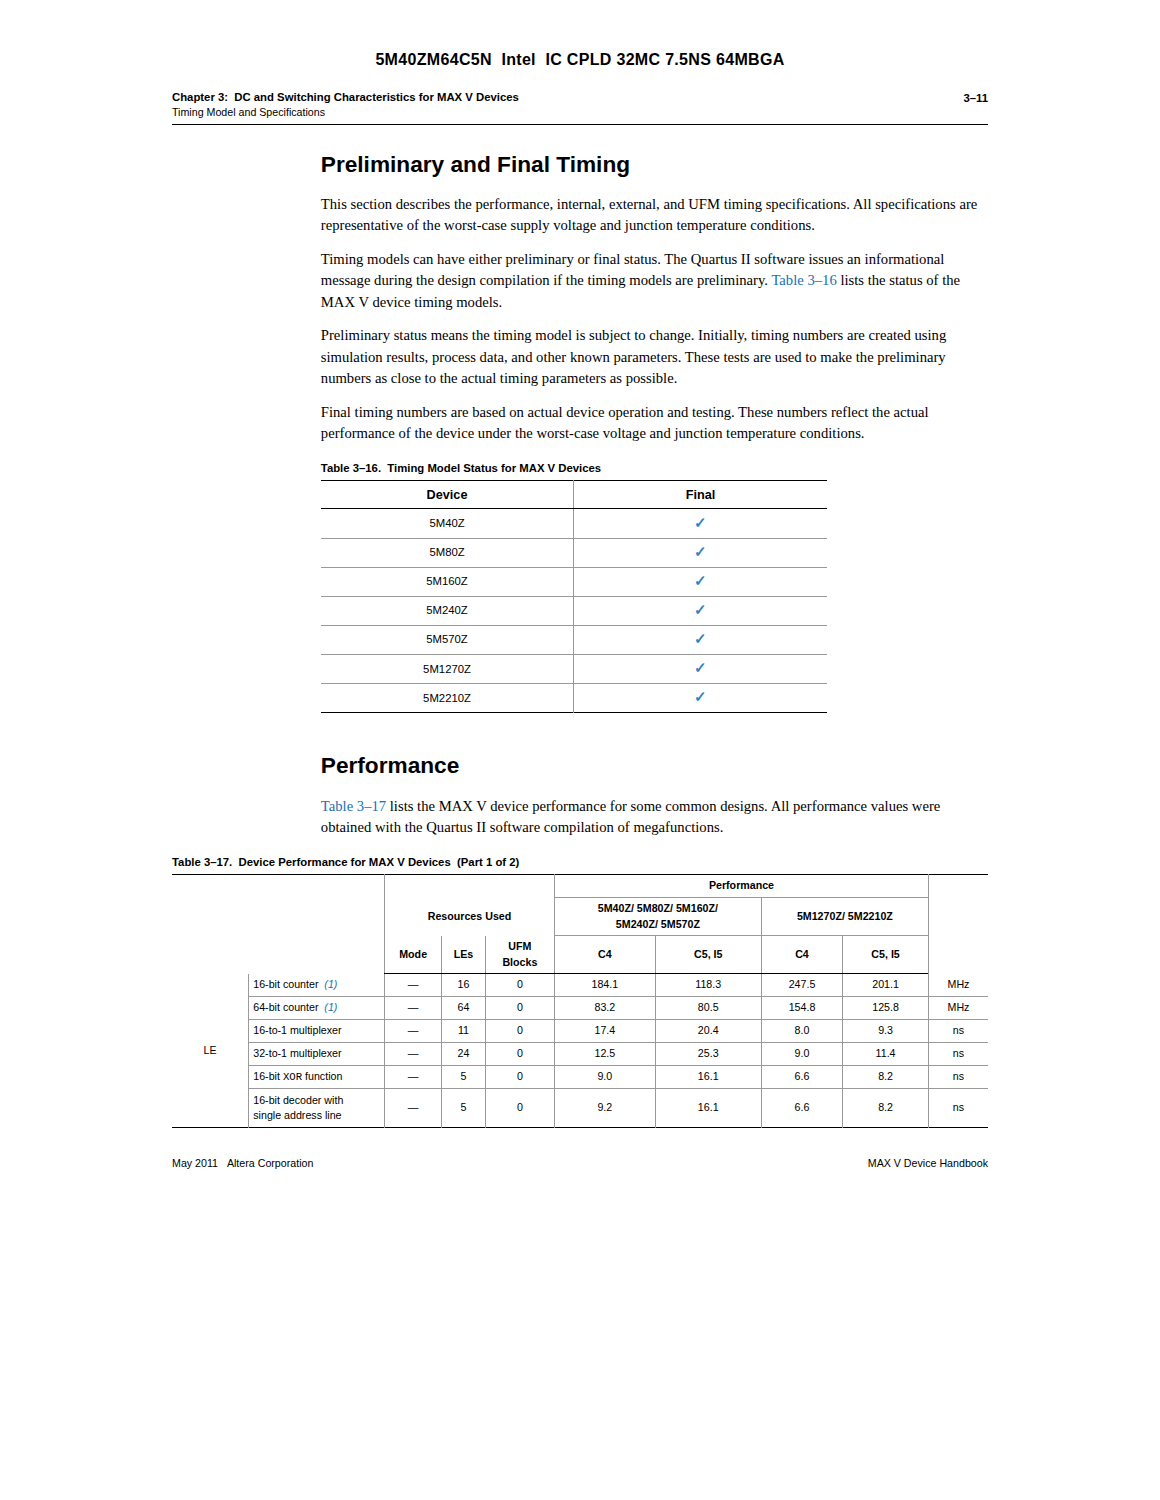5M40ZM64C5N Intel IC CPLD 32MC 7.5NS 64MBGA
Chapter 3: DC and Switching Characteristics for MAX V Devices
Timing Model and Specifications
3–11
Preliminary and Final Timing
This section describes the performance, internal, external, and UFM timing specifications. All specifications are representative of the worst-case supply voltage and junction temperature conditions.
Timing models can have either preliminary or final status. The Quartus II software issues an informational message during the design compilation if the timing models are preliminary. Table 3–16 lists the status of the MAX V device timing models.
Preliminary status means the timing model is subject to change. Initially, timing numbers are created using simulation results, process data, and other known parameters. These tests are used to make the preliminary numbers as close to the actual timing parameters as possible.
Final timing numbers are based on actual device operation and testing. These numbers reflect the actual performance of the device under the worst-case voltage and junction temperature conditions.
Table 3–16. Timing Model Status for MAX V Devices
| Device | Final |
| --- | --- |
| 5M40Z | ✓ |
| 5M80Z | ✓ |
| 5M160Z | ✓ |
| 5M240Z | ✓ |
| 5M570Z | ✓ |
| 5M1270Z | ✓ |
| 5M2210Z | ✓ |
Performance
Table 3–17 lists the MAX V device performance for some common designs. All performance values were obtained with the Quartus II software compilation of megafunctions.
Table 3–17. Device Performance for MAX V Devices (Part 1 of 2)
| | | | Performance | |
| --- | --- | --- | --- | --- |
| Resources Used | 5M40Z/ 5M80Z/ 5M160Z/ 5M240Z/ 5M570Z | 5M1270Z/ 5M2210Z |
| Mode | LEs | UFM Blocks | C4 | C5, I5 | C4 | C5, I5 |
| LE | 16-bit counter (1) | — | 16 | 0 | 184.1 | 118.3 | 247.5 | 201.1 | MHz |
| 64-bit counter (1) | — | 64 | 0 | 83.2 | 80.5 | 154.8 | 125.8 | MHz |
| 16-to-1 multiplexer | — | 11 | 0 | 17.4 | 20.4 | 8.0 | 9.3 | ns |
| 32-to-1 multiplexer | — | 24 | 0 | 12.5 | 25.3 | 9.0 | 11.4 | ns |
| 16-bit XOR function | — | 5 | 0 | 9.0 | 16.1 | 6.6 | 8.2 | ns |
| 16-bit decoder with single address line | — | 5 | 0 | 9.2 | 16.1 | 6.6 | 8.2 | ns |
May 2011 Altera Corporation
MAX V Device Handbook